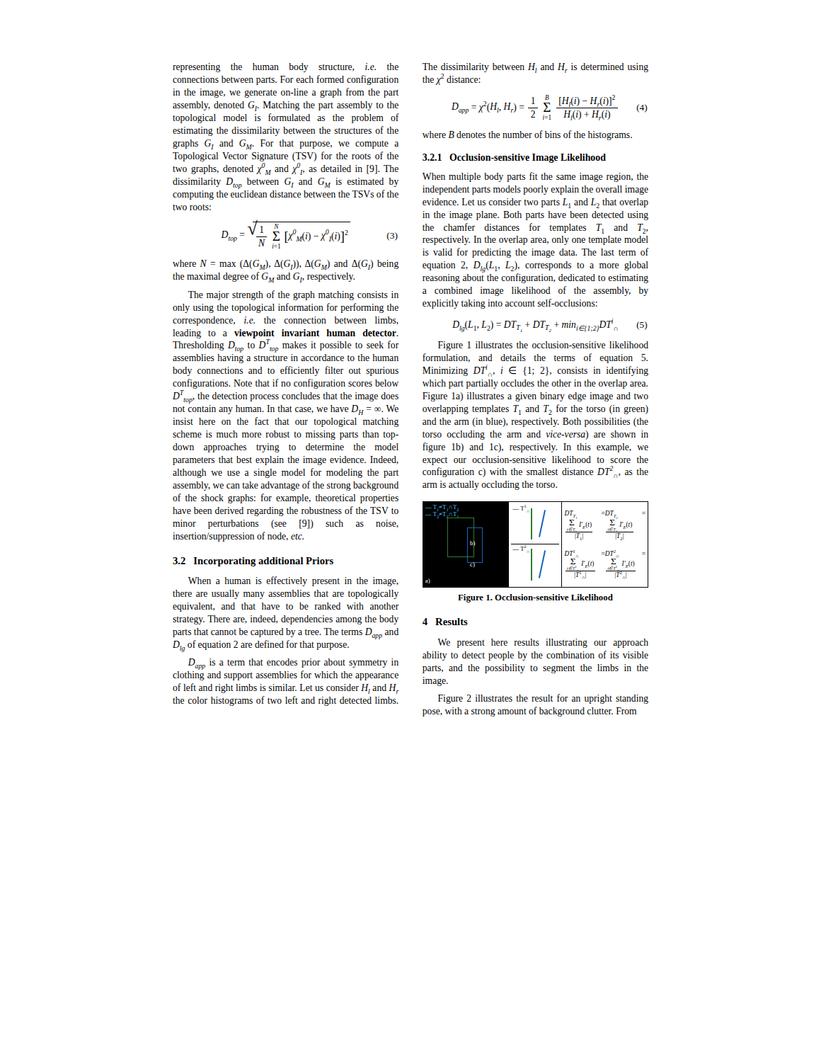representing the human body structure, i.e. the connections between parts. For each formed configuration in the image, we generate on-line a graph from the part assembly, denoted GI. Matching the part assembly to the topological model is formulated as the problem of estimating the dissimilarity between the structures of the graphs GI and GM. For that purpose, we compute a Topological Vector Signature (TSV) for the roots of the two graphs, denoted χ0M and χ0I, as detailed in [9]. The dissimilarity Dtop between GI and GM is estimated by computing the euclidean distance between the TSVs of the two roots:
Dtop = 1 N NΣi=1 [χ0M(i) − χ0I(i)]2 (3)
where N = max (Δ(GM), Δ(GI)), Δ(GM) and Δ(GI) being the maximal degree of GM and GI, respectively.
The major strength of the graph matching consists in only using the topological information for performing the correspondence, i.e. the connection between limbs, leading to a viewpoint invariant human detector. Thresholding Dtop to DTtop makes it possible to seek for assemblies having a structure in accordance to the human body connections and to efficiently filter out spurious configurations. Note that if no configuration scores below DTtop, the detection process concludes that the image does not contain any human. In that case, we have DH = ∞. We insist here on the fact that our topological matching scheme is much more robust to missing parts than top-down approaches trying to determine the model parameters that best explain the image evidence. Indeed, although we use a single model for modeling the part assembly, we can take advantage of the strong background of the shock graphs: for example, theoretical properties have been derived regarding the robustness of the TSV to minor perturbations (see [9]) such as noise, insertion/suppression of node, etc.
3.2 Incorporating additional Priors
When a human is effectively present in the image, there are usually many assemblies that are topologically equivalent, and that have to be ranked with another strategy. There are, indeed, dependencies among the body parts that cannot be captured by a tree. The terms Dapp and Dlg of equation 2 are defined for that purpose.
Dapp is a term that encodes prior about symmetry in clothing and support assemblies for which the appearance of left and right limbs is similar. Let us consider Hl and Hr the color histograms of two left and right detected limbs. The dissimilarity between Hl and Hr is determined using the χ2 distance:
Dapp = χ2(Hl, Hr) = 12 BΣi=1 [Hl(i) − Hr(i)]2 Hl(i) + Hr(i) (4)
where B denotes the number of bins of the histograms.
3.2.1 Occlusion-sensitive Image Likelihood
When multiple body parts fit the same image region, the independent parts models poorly explain the overall image evidence. Let us consider two parts L1 and L2 that overlap in the image plane. Both parts have been detected using the chamfer distances for templates T1 and T2, respectively. In the overlap area, only one template model is valid for predicting the image data. The last term of equation 2, Dlg(L1, L2), corresponds to a more global reasoning about the configuration, dedicated to estimating a combined image likelihood of the assembly, by explicitly taking into account self-occlusions:
Dlg(L1, L2) = DTT1 + DTT2 + mini∈{1;2}DTi∩ (5)
Figure 1 illustrates the occlusion-sensitive likelihood formulation, and details the terms of equation 5. Minimizing DTi∩, i ∈ {1; 2}, consists in identifying which part partially occludes the other in the overlap area. Figure 1a) illustrates a given binary edge image and two overlapping templates T1 and T2 for the torso (in green) and the arm (in blue), respectively. Both possibilities (the torso occluding the arm and vice-versa) are shown in figure 1b) and 1c), respectively. In this example, we expect our occlusion-sensitive likelihood to score the configuration c) with the smallest distance DT2∩, as the arm is actually occluding the torso.
— T1≠T1∩T2 — T2≠T2∩T1 b) c) a)
— T1∩
— T2∩
DTT1 = Σt∈T1 I′E(t)|T1| DTT2 = Σt∈T2 I′E(t)|T2|
DT1∩ = Σt∈T1∩ I′E(t)|T1∩| DT2∩ = Σt∈T2∩ I′E(t)|T2∩|
Figure 1. Occlusion-sensitive Likelihood
4 Results
We present here results illustrating our approach ability to detect people by the combination of its visible parts, and the possibility to segment the limbs in the image.
Figure 2 illustrates the result for an upright standing pose, with a strong amount of background clutter. From